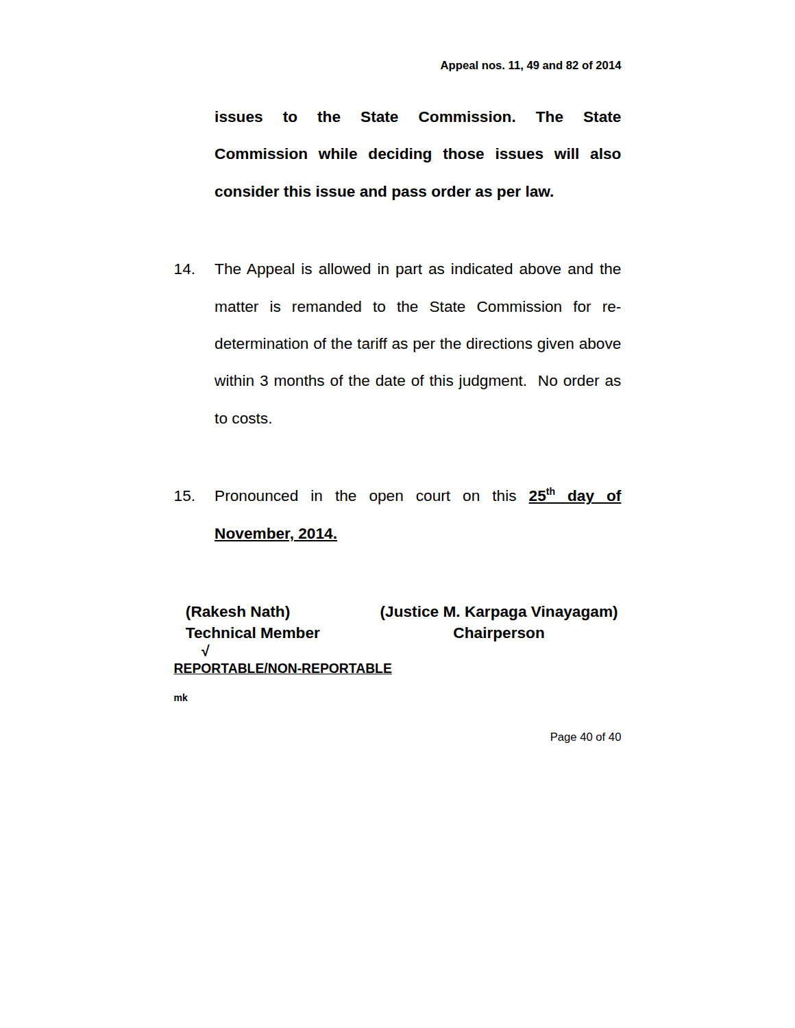Appeal nos. 11, 49 and 82 of 2014
issues to the State Commission. The State Commission while deciding those issues will also consider this issue and pass order as per law.
14. The Appeal is allowed in part as indicated above and the matter is remanded to the State Commission for re-determination of the tariff as per the directions given above within 3 months of the date of this judgment. No order as to costs.
15. Pronounced in the open court on this 25th day of November, 2014.
(Rakesh Nath)
Technical Member
(Justice M. Karpaga Vinayagam)
Chairperson
√
REPORTABLE/NON-REPORTABLE
mk
Page 40 of 40